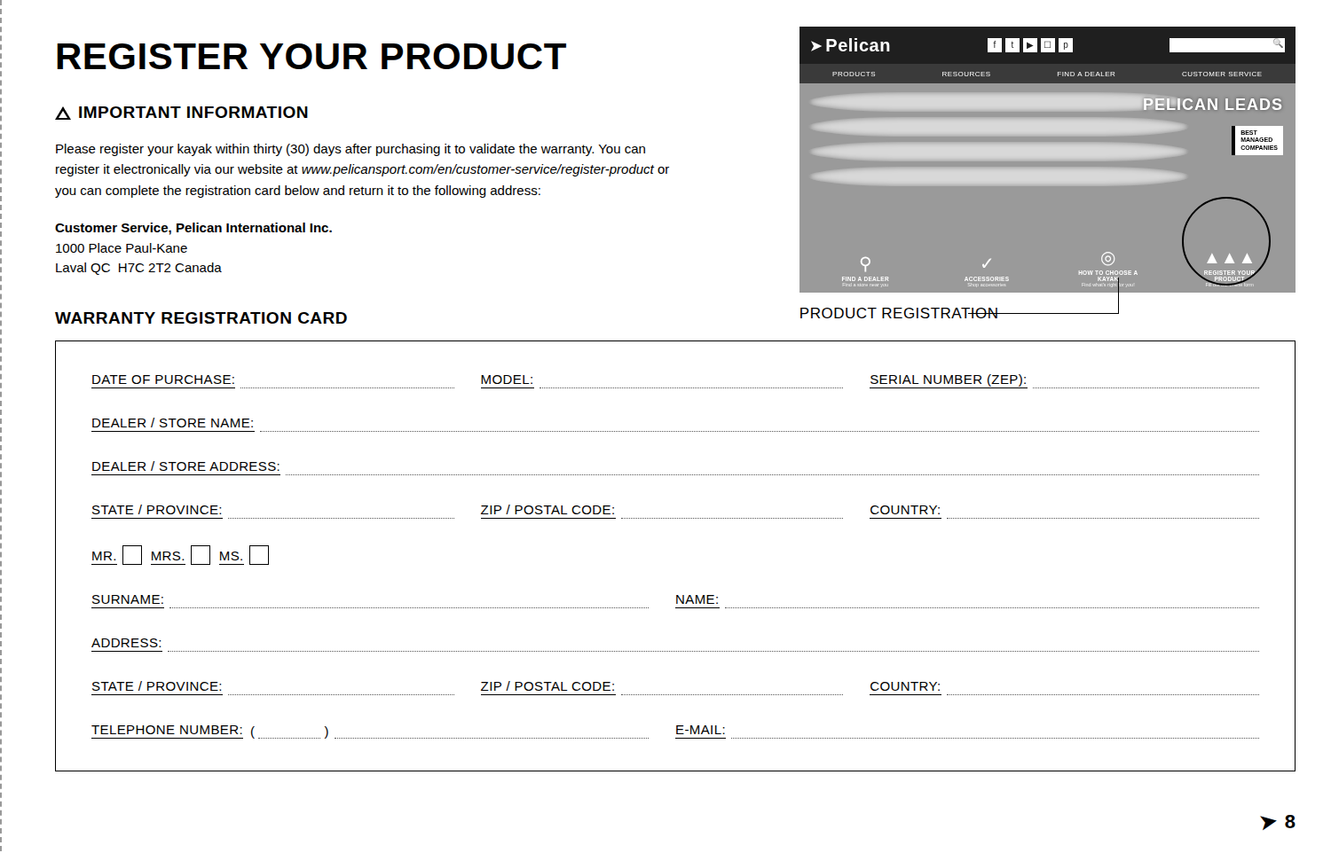REGISTER YOUR PRODUCT
IMPORTANT INFORMATION
Please register your kayak within thirty (30) days after purchasing it to validate the warranty. You can register it electronically via our website at www.pelicansport.com/en/customer-service/register-product or you can complete the registration card below and return it to the following address:
Customer Service, Pelican International Inc.
1000 Place Paul-Kane
Laval QC H7C 2T2 Canada
WARRANTY REGISTRATION CARD
➤ Pelican
ft▶☐p
PRODUCTS
RESOURCES
FIND A DEALER
CUSTOMER SERVICE
PELICAN LEADS
BEST
MANAGED
COMPANIES
⚲ FIND A DEALER Find a store near you
✓ ACCESSORIES Shop accessories
◎ HOW TO CHOOSE A KAYAK Find what's right for you!
▲▲▲ REGISTER YOUR PRODUCT Fill out our online form
PRODUCT REGISTRATION
DATE OF PURCHASE:
MODEL:
SERIAL NUMBER (ZEP):
DEALER / STORE NAME:
DEALER / STORE ADDRESS:
STATE / PROVINCE:
ZIP / POSTAL CODE:
COUNTRY:
MR.
MRS.
MS.
SURNAME:
NAME:
ADDRESS:
STATE / PROVINCE:
ZIP / POSTAL CODE:
COUNTRY:
TELEPHONE NUMBER: ( )
E-MAIL:
➤ 8